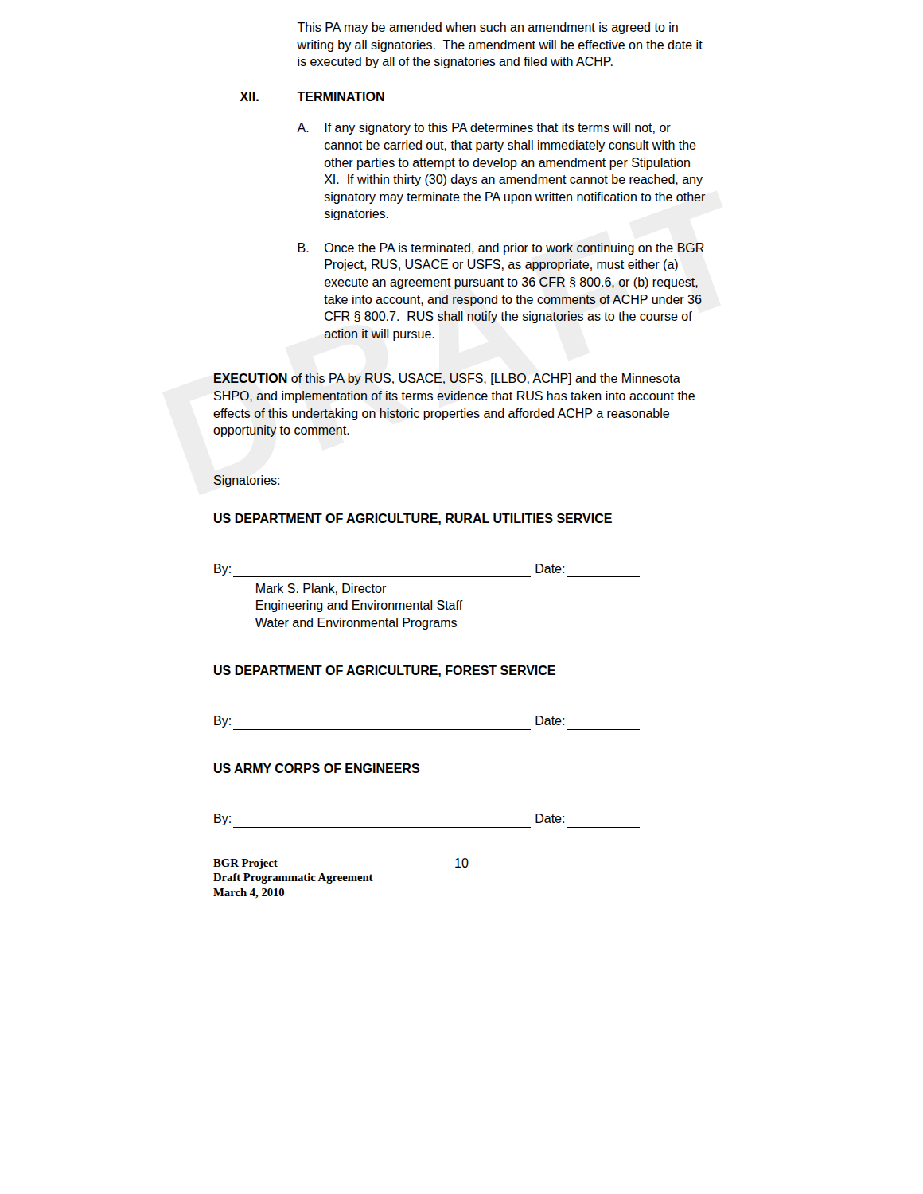DRAFT
This PA may be amended when such an amendment is agreed to in writing by all signatories. The amendment will be effective on the date it is executed by all of the signatories and filed with ACHP.
XII. TERMINATION
A. If any signatory to this PA determines that its terms will not, or cannot be carried out, that party shall immediately consult with the other parties to attempt to develop an amendment per Stipulation XI. If within thirty (30) days an amendment cannot be reached, any signatory may terminate the PA upon written notification to the other signatories.
B. Once the PA is terminated, and prior to work continuing on the BGR Project, RUS, USACE or USFS, as appropriate, must either (a) execute an agreement pursuant to 36 CFR § 800.6, or (b) request, take into account, and respond to the comments of ACHP under 36 CFR § 800.7. RUS shall notify the signatories as to the course of action it will pursue.
EXECUTION of this PA by RUS, USACE, USFS, [LLBO, ACHP] and the Minnesota SHPO, and implementation of its terms evidence that RUS has taken into account the effects of this undertaking on historic properties and afforded ACHP a reasonable opportunity to comment.
Signatories:
US DEPARTMENT OF AGRICULTURE, RURAL UTILITIES SERVICE
By: Date:
Mark S. Plank, Director
Engineering and Environmental Staff
Water and Environmental Programs
US DEPARTMENT OF AGRICULTURE, FOREST SERVICE
By: Date:
US ARMY CORPS OF ENGINEERS
By: Date:
10 BGR Project
Draft Programmatic Agreement
March 4, 2010